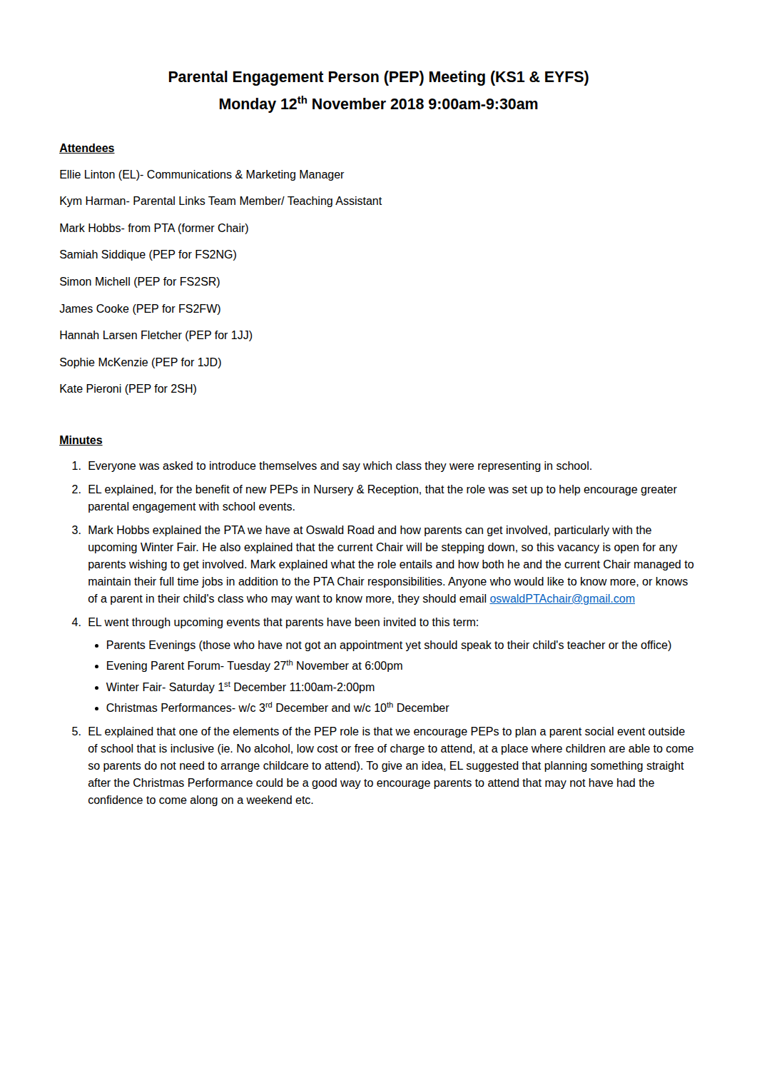Parental Engagement Person (PEP) Meeting (KS1 & EYFS)
Monday 12th November 2018 9:00am-9:30am
Attendees
Ellie Linton (EL)- Communications & Marketing Manager
Kym Harman- Parental Links Team Member/ Teaching Assistant
Mark Hobbs- from PTA (former Chair)
Samiah Siddique (PEP for FS2NG)
Simon Michell (PEP for FS2SR)
James Cooke (PEP for FS2FW)
Hannah Larsen Fletcher (PEP for 1JJ)
Sophie McKenzie (PEP for 1JD)
Kate Pieroni (PEP for 2SH)
Minutes
Everyone was asked to introduce themselves and say which class they were representing in school.
EL explained, for the benefit of new PEPs in Nursery & Reception, that the role was set up to help encourage greater parental engagement with school events.
Mark Hobbs explained the PTA we have at Oswald Road and how parents can get involved, particularly with the upcoming Winter Fair. He also explained that the current Chair will be stepping down, so this vacancy is open for any parents wishing to get involved. Mark explained what the role entails and how both he and the current Chair managed to maintain their full time jobs in addition to the PTA Chair responsibilities. Anyone who would like to know more, or knows of a parent in their child's class who may want to know more, they should email oswaldPTAchair@gmail.com
EL went through upcoming events that parents have been invited to this term:
Parents Evenings (those who have not got an appointment yet should speak to their child's teacher or the office)
Evening Parent Forum- Tuesday 27th November at 6:00pm
Winter Fair- Saturday 1st December 11:00am-2:00pm
Christmas Performances- w/c 3rd December and w/c 10th December
EL explained that one of the elements of the PEP role is that we encourage PEPs to plan a parent social event outside of school that is inclusive (ie. No alcohol, low cost or free of charge to attend, at a place where children are able to come so parents do not need to arrange childcare to attend). To give an idea, EL suggested that planning something straight after the Christmas Performance could be a good way to encourage parents to attend that may not have had the confidence to come along on a weekend etc.